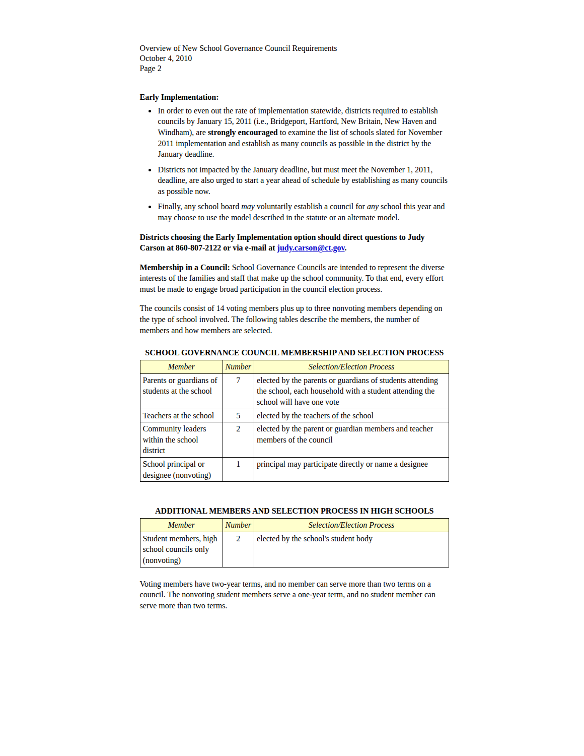Overview of New School Governance Council Requirements
October 4, 2010
Page 2
Early Implementation:
In order to even out the rate of implementation statewide, districts required to establish councils by January 15, 2011 (i.e., Bridgeport, Hartford, New Britain, New Haven and Windham), are strongly encouraged to examine the list of schools slated for November 2011 implementation and establish as many councils as possible in the district by the January deadline.
Districts not impacted by the January deadline, but must meet the November 1, 2011, deadline, are also urged to start a year ahead of schedule by establishing as many councils as possible now.
Finally, any school board may voluntarily establish a council for any school this year and may choose to use the model described in the statute or an alternate model.
Districts choosing the Early Implementation option should direct questions to Judy Carson at 860-807-2122 or via e-mail at judy.carson@ct.gov.
Membership in a Council: School Governance Councils are intended to represent the diverse interests of the families and staff that make up the school community. To that end, every effort must be made to engage broad participation in the council election process.
The councils consist of 14 voting members plus up to three nonvoting members depending on the type of school involved. The following tables describe the members, the number of members and how members are selected.
SCHOOL GOVERNANCE COUNCIL MEMBERSHIP AND SELECTION PROCESS
| Member | Number | Selection/Election Process |
| --- | --- | --- |
| Parents or guardians of students at the school | 7 | elected by the parents or guardians of students attending the school, each household with a student attending the school will have one vote |
| Teachers at the school | 5 | elected by the teachers of the school |
| Community leaders within the school district | 2 | elected by the parent or guardian members and teacher members of the council |
| School principal or designee (nonvoting) | 1 | principal may participate directly or name a designee |
ADDITIONAL MEMBERS AND SELECTION PROCESS IN HIGH SCHOOLS
| Member | Number | Selection/Election Process |
| --- | --- | --- |
| Student members, high school councils only (nonvoting) | 2 | elected by the school's student body |
Voting members have two-year terms, and no member can serve more than two terms on a council. The nonvoting student members serve a one-year term, and no student member can serve more than two terms.